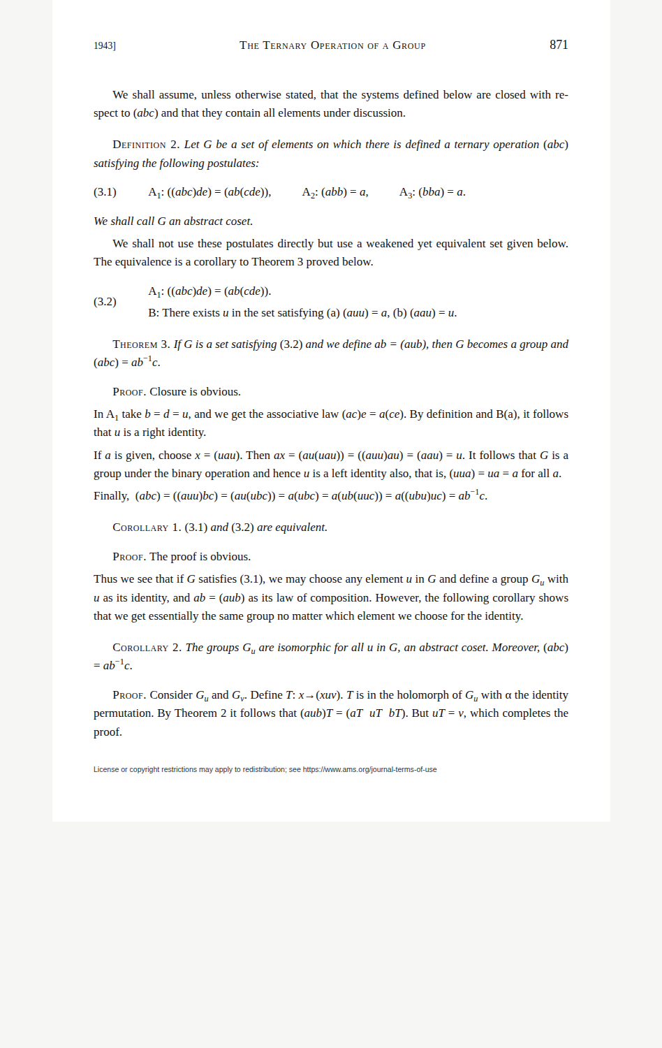1943] The Ternary Operation of a Group 871
We shall assume, unless otherwise stated, that the systems defined below are closed with respect to (abc) and that they contain all elements under discussion.
Definition 2. Let G be a set of elements on which there is defined a ternary operation (abc) satisfying the following postulates:
(3.1) A1: ((abc)de) = (ab(cde)), A2: (abb) = a, A3: (bba) = a.
We shall call G an abstract coset.
We shall not use these postulates directly but use a weakened yet equivalent set given below. The equivalence is a corollary to Theorem 3 proved below.
(3.2) A1: ((abc)de) = (ab(cde)). B: There exists u in the set satisfying (a) (auu) = a, (b) (aau) = u.
Theorem 3. If G is a set satisfying (3.2) and we define ab = (aub), then G becomes a group and (abc) = ab−1c.
Proof. Closure is obvious.
In A1 take b = d = u, and we get the associative law (ac)e = a(ce). By definition and B(a), it follows that u is a right identity.
If a is given, choose x = (uau). Then ax = (au(uau)) = ((auu)au) = (aau) = u. It follows that G is a group under the binary operation and hence u is a left identity also, that is, (uua) = ua = a for all a.
Finally, (abc) = ((auu)bc) = (au(ubc)) = a(ubc) = a(ub(uuc)) = a((ubu)uc) = ab−1c.
Corollary 1. (3.1) and (3.2) are equivalent.
Proof. The proof is obvious.
Thus we see that if G satisfies (3.1), we may choose any element u in G and define a group Gu with u as its identity, and ab = (aub) as its law of composition. However, the following corollary shows that we get essentially the same group no matter which element we choose for the identity.
Corollary 2. The groups Gu are isomorphic for all u in G, an abstract coset. Moreover, (abc) = ab−1c.
Proof. Consider Gu and Gv. Define T: x→(xuv). T is in the holomorph of Gu with α the identity permutation. By Theorem 2 it follows that (aub)T = (aT uT bT). But uT = v, which completes the proof.
License or copyright restrictions may apply to redistribution; see https://www.ams.org/journal-terms-of-use